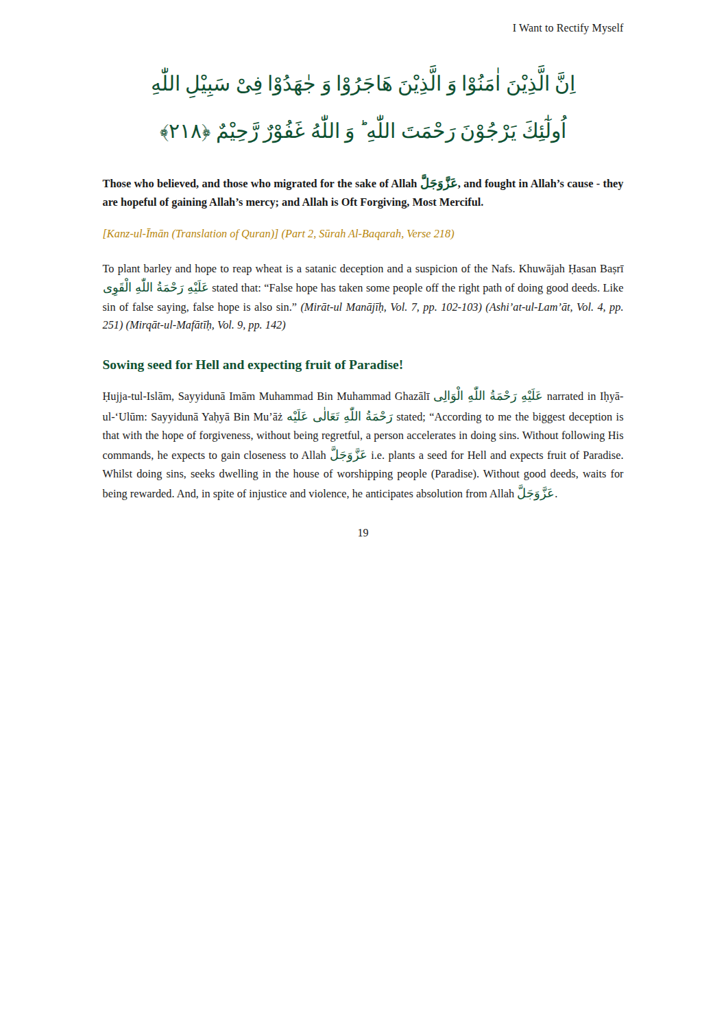I Want to Rectify Myself
اِنَّ الَّذِیْنَ اٰمَنُوْا وَ الَّذِیْنَ هَاجَرُوْا وَ جٰهَدُوْا فِیْ سَبِیْلِ اللّٰهِ اُولٰٓئِكَ یَرْجُوْنَ رَحْمَتَ اللّٰهِ ؕ وَ اللّٰهُ غَفُوْرٌ رَّحِیْمٌ ﴿۲۱۸﴾
Those who believed, and those who migrated for the sake of Allah عَزَّوَجَلَّ, and fought in Allah’s cause - they are hopeful of gaining Allah’s mercy; and Allah is Oft Forgiving, Most Merciful.
[Kanz-ul-Īmān (Translation of Quran)] (Part 2, Sūrah Al-Baqarah, Verse 218)
To plant barley and hope to reap wheat is a satanic deception and a suspicion of the Nafs. Khuwājah Ḥasan Baṣrī عَلَيْهِ رَحْمَةُ اللّٰهِ الْقَوِی stated that: “False hope has taken some people off the right path of doing good deeds. Like sin of false saying, false hope is also sin.” (Mirāt-ul Manājīḥ, Vol. 7, pp. 102-103) (Ashi’at-ul-Lam’āt, Vol. 4, pp. 251) (Mirqāt-ul-Mafātīḥ, Vol. 9, pp. 142)
Sowing seed for Hell and expecting fruit of Paradise!
Ḥujja-tul-Islām, Sayyidunā Imām Muhammad Bin Muhammad Ghazālī عَلَيْهِ رَحْمَةُ اللّٰهِ الْوَالِی narrated in Iḥyā-ul-‘Ulūm: Sayyidunā Yaḥyā Bin Mu’āż رَحْمَةُ اللّٰهِ تَعَالٰی عَلَيْه stated; “According to me the biggest deception is that with the hope of forgiveness, without being regretful, a person accelerates in doing sins. Without following His commands, he expects to gain closeness to Allah عَزَّوَجَلَّ i.e. plants a seed for Hell and expects fruit of Paradise. Whilst doing sins, seeks dwelling in the house of worshipping people (Paradise). Without good deeds, waits for being rewarded. And, in spite of injustice and violence, he anticipates absolution from Allah عَزَّوَجَلَّ.
19